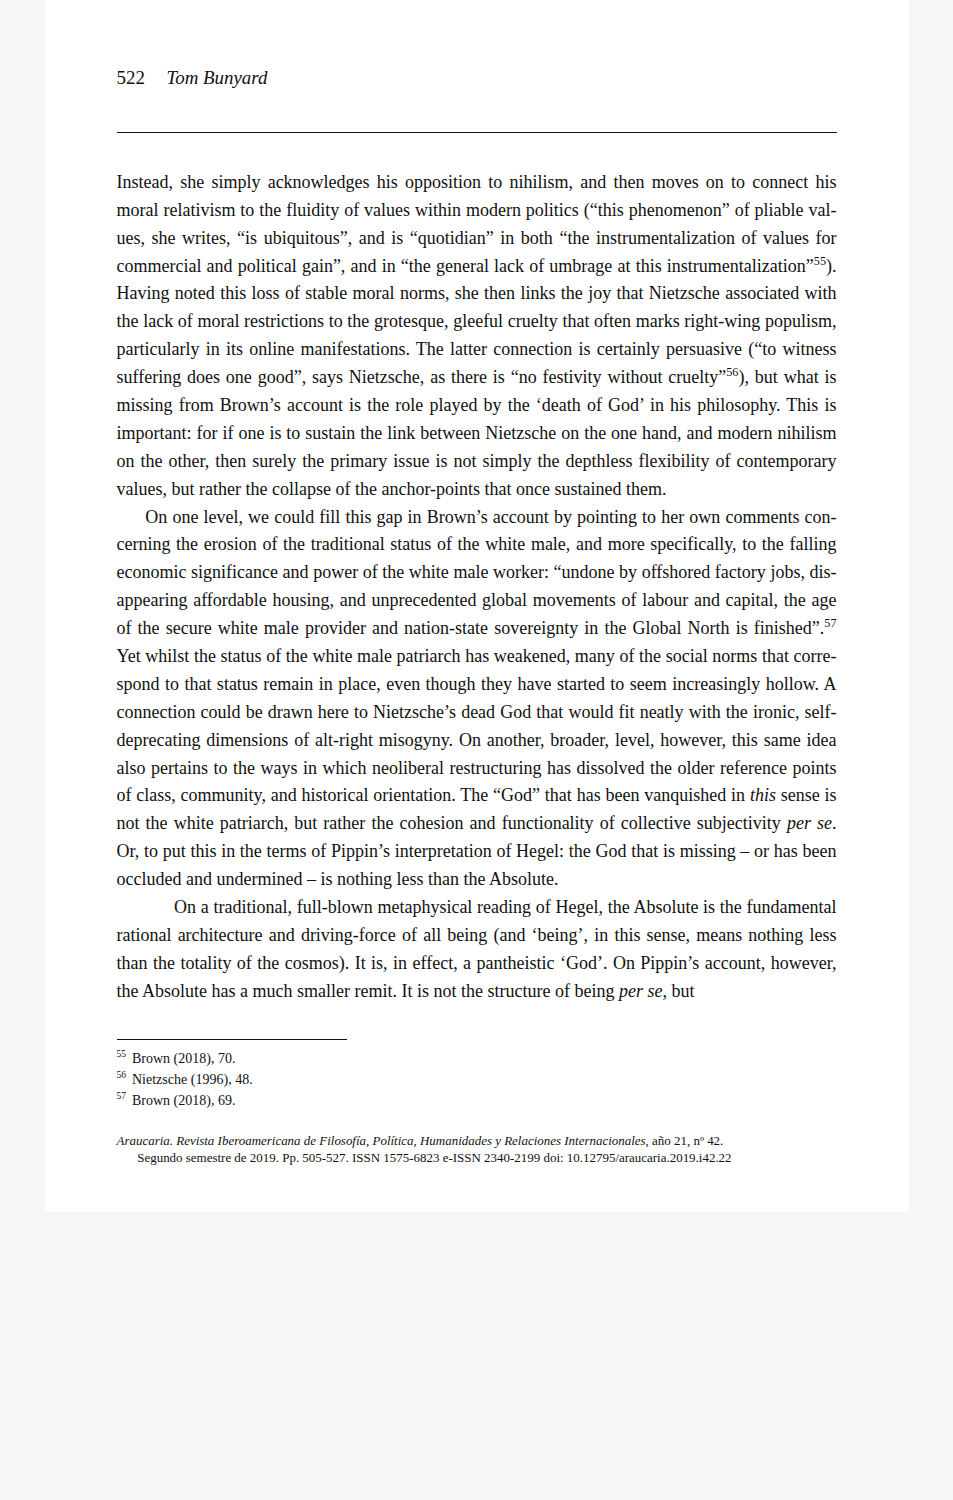522 Tom Bunyard
Instead, she simply acknowledges his opposition to nihilism, and then moves on to connect his moral relativism to the fluidity of values within modern politics (“this phenomenon” of pliable values, she writes, “is ubiquitous”, and is “quotidian” in both “the instrumentalization of values for commercial and political gain”, and in “the general lack of umbrage at this instrumentalization”55). Having noted this loss of stable moral norms, she then links the joy that Nietzsche associated with the lack of moral restrictions to the grotesque, gleeful cruelty that often marks right-wing populism, particularly in its online manifestations. The latter connection is certainly persuasive (“to witness suffering does one good”, says Nietzsche, as there is “no festivity without cruelty”56), but what is missing from Brown’s account is the role played by the ‘death of God’ in his philosophy. This is important: for if one is to sustain the link between Nietzsche on the one hand, and modern nihilism on the other, then surely the primary issue is not simply the depthless flexibility of contemporary values, but rather the collapse of the anchor-points that once sustained them.
On one level, we could fill this gap in Brown’s account by pointing to her own comments concerning the erosion of the traditional status of the white male, and more specifically, to the falling economic significance and power of the white male worker: “undone by offshored factory jobs, disappearing affordable housing, and unprecedented global movements of labour and capital, the age of the secure white male provider and nation-state sovereignty in the Global North is finished”.57 Yet whilst the status of the white male patriarch has weakened, many of the social norms that correspond to that status remain in place, even though they have started to seem increasingly hollow. A connection could be drawn here to Nietzsche’s dead God that would fit neatly with the ironic, self-deprecating dimensions of alt-right misogyny. On another, broader, level, however, this same idea also pertains to the ways in which neoliberal restructuring has dissolved the older reference points of class, community, and historical orientation. The “God” that has been vanquished in this sense is not the white patriarch, but rather the cohesion and functionality of collective subjectivity per se. Or, to put this in the terms of Pippin’s interpretation of Hegel: the God that is missing – or has been occluded and undermined – is nothing less than the Absolute.
On a traditional, full-blown metaphysical reading of Hegel, the Absolute is the fundamental rational architecture and driving-force of all being (and ‘being’, in this sense, means nothing less than the totality of the cosmos). It is, in effect, a pantheistic ‘God’. On Pippin’s account, however, the Absolute has a much smaller remit. It is not the structure of being per se, but
55 Brown (2018), 70.
56 Nietzsche (1996), 48.
57 Brown (2018), 69.
Araucaria. Revista Iberoamericana de Filosofía, Política, Humanidades y Relaciones Internacionales, año 21, nº 42.
Segundo semestre de 2019. Pp. 505-527. ISSN 1575-6823 e-ISSN 2340-2199 doi: 10.12795/araucaria.2019.i42.22